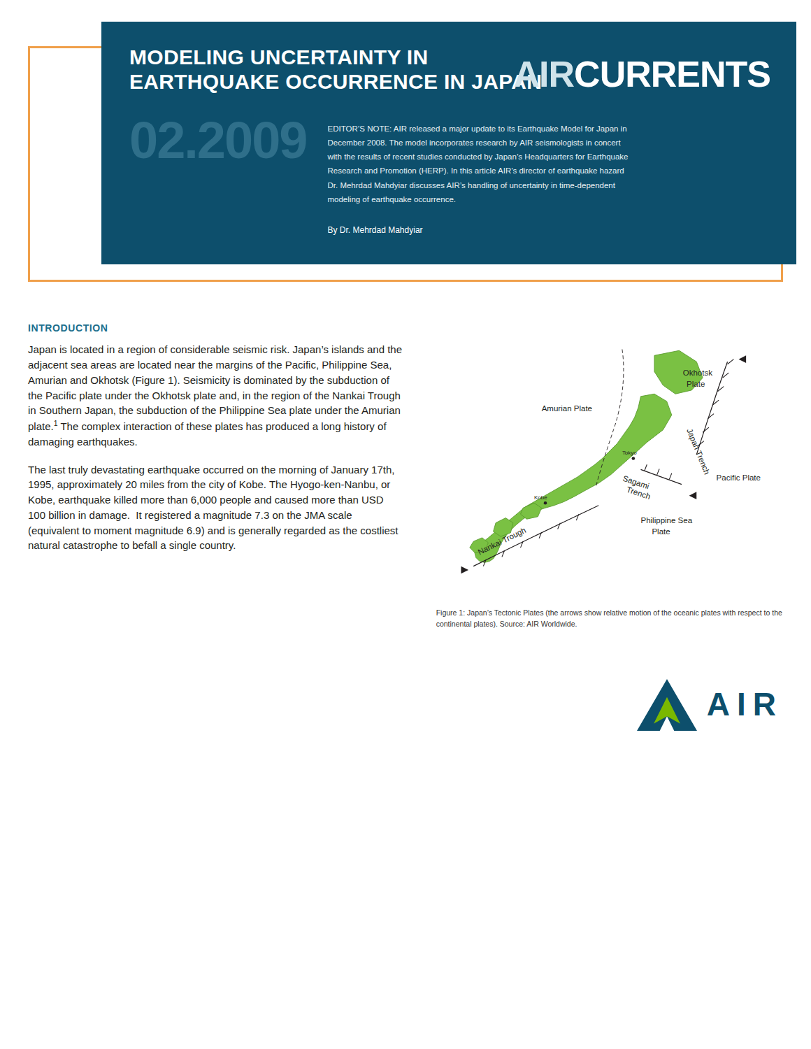AIR CURRENTS
Modeling Uncertainty in
Earthquake Occurrence in Japan
02.2009
EDITOR’S NOTE: AIR released a major update to its Earthquake Model for Japan in December 2008. The model incorporates research by AIR seismologists in concert with the results of recent studies conducted by Japan’s Headquarters for Earthquake Research and Promotion (HERP). In this article AIR’s director of earthquake hazard Dr. Mehrdad Mahdyiar discusses AIR’s handling of uncertainty in time-dependent modeling of earthquake occurrence.
By Dr. Mehrdad Mahdyiar
Introduction
Japan is located in a region of considerable seismic risk. Japan’s islands and the adjacent sea areas are located near the margins of the Pacific, Philippine Sea, Amurian and Okhotsk (Figure 1). Seismicity is dominated by the subduction of the Pacific plate under the Okhotsk plate and, in the region of the Nankai Trough in Southern Japan, the subduction of the Philippine Sea plate under the Amurian plate.1 The complex interaction of these plates has produced a long history of damaging earthquakes.
The last truly devastating earthquake occurred on the morning of January 17th, 1995, approximately 20 miles from the city of Kobe. The Hyogo-ken-Nanbu, or Kobe, earthquake killed more than 6,000 people and caused more than USD 100 billion in damage. It registered a magnitude 7.3 on the JMA scale (equivalent to moment magnitude 6.9) and is generally regarded as the costliest natural catastrophe to befall a single country.
Okhotsk Plate Amurian Plate Pacific Plate Philippine Sea Plate Sagami Trench Japan Trench Nankai Trough Tokyo Kobe
Figure 1: Japan’s Tectonic Plates (the arrows show relative motion of the oceanic plates with respect to the continental plates). Source: AIR Worldwide.
AIR